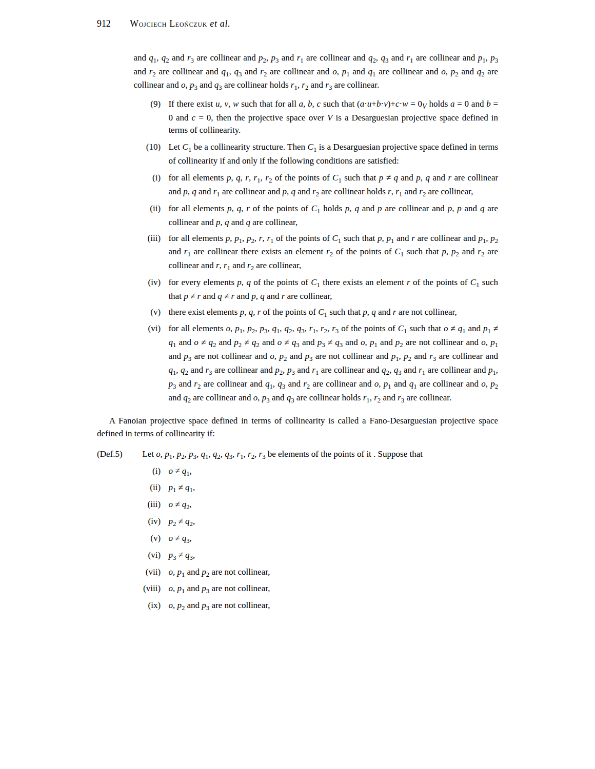912 Wojciech Leończuk et al.
and q1, q2 and r3 are collinear and p2, p3 and r1 are collinear and q2, q3 and r1 are collinear and p1, p3 and r2 are collinear and q1, q3 and r2 are collinear and o, p1 and q1 are collinear and o, p2 and q2 are collinear and o, p3 and q3 are collinear holds r1, r2 and r3 are collinear.
(9) If there exist u, v, w such that for all a, b, c such that (a·u+b·v)+c·w = 0V holds a = 0 and b = 0 and c = 0, then the projective space over V is a Desarguesian projective space defined in terms of collinearity.
(10) Let C1 be a collinearity structure. Then C1 is a Desarguesian projective space defined in terms of collinearity if and only if the following conditions are satisfied:
(i) for all elements p, q, r, r1, r2 of the points of C1 such that p ≠ q and p, q and r are collinear and p, q and r1 are collinear and p, q and r2 are collinear holds r, r1 and r2 are collinear,
(ii) for all elements p, q, r of the points of C1 holds p, q and p are collinear and p, p and q are collinear and p, q and q are collinear,
(iii) for all elements p, p1, p2, r, r1 of the points of C1 such that p, p1 and r are collinear and p1, p2 and r1 are collinear there exists an element r2 of the points of C1 such that p, p2 and r2 are collinear and r, r1 and r2 are collinear,
(iv) for every elements p, q of the points of C1 there exists an element r of the points of C1 such that p ≠ r and q ≠ r and p, q and r are collinear,
(v) there exist elements p, q, r of the points of C1 such that p, q and r are not collinear,
(vi) for all elements o, p1, p2, p3, q1, q2, q3, r1, r2, r3 of the points of C1 such that o ≠ q1 and p1 ≠ q1 and o ≠ q2 and p2 ≠ q2 and o ≠ q3 and p3 ≠ q3 and o, p1 and p2 are not collinear and o, p1 and p3 are not collinear and o, p2 and p3 are not collinear and p1, p2 and r3 are collinear and q1, q2 and r3 are collinear and p2, p3 and r1 are collinear and q2, q3 and r1 are collinear and p1, p3 and r2 are collinear and q1, q3 and r2 are collinear and o, p1 and q1 are collinear and o, p2 and q2 are collinear and o, p3 and q3 are collinear holds r1, r2 and r3 are collinear.
A Fanoian projective space defined in terms of collinearity is called a Fano-Desarguesian projective space defined in terms of collinearity if:
(Def.5) Let o, p1, p2, p3, q1, q2, q3, r1, r2, r3 be elements of the points of it . Suppose that
(i) o ≠ q1,
(ii) p1 ≠ q1,
(iii) o ≠ q2,
(iv) p2 ≠ q2,
(v) o ≠ q3,
(vi) p3 ≠ q3,
(vii) o, p1 and p2 are not collinear,
(viii) o, p1 and p3 are not collinear,
(ix) o, p2 and p3 are not collinear,